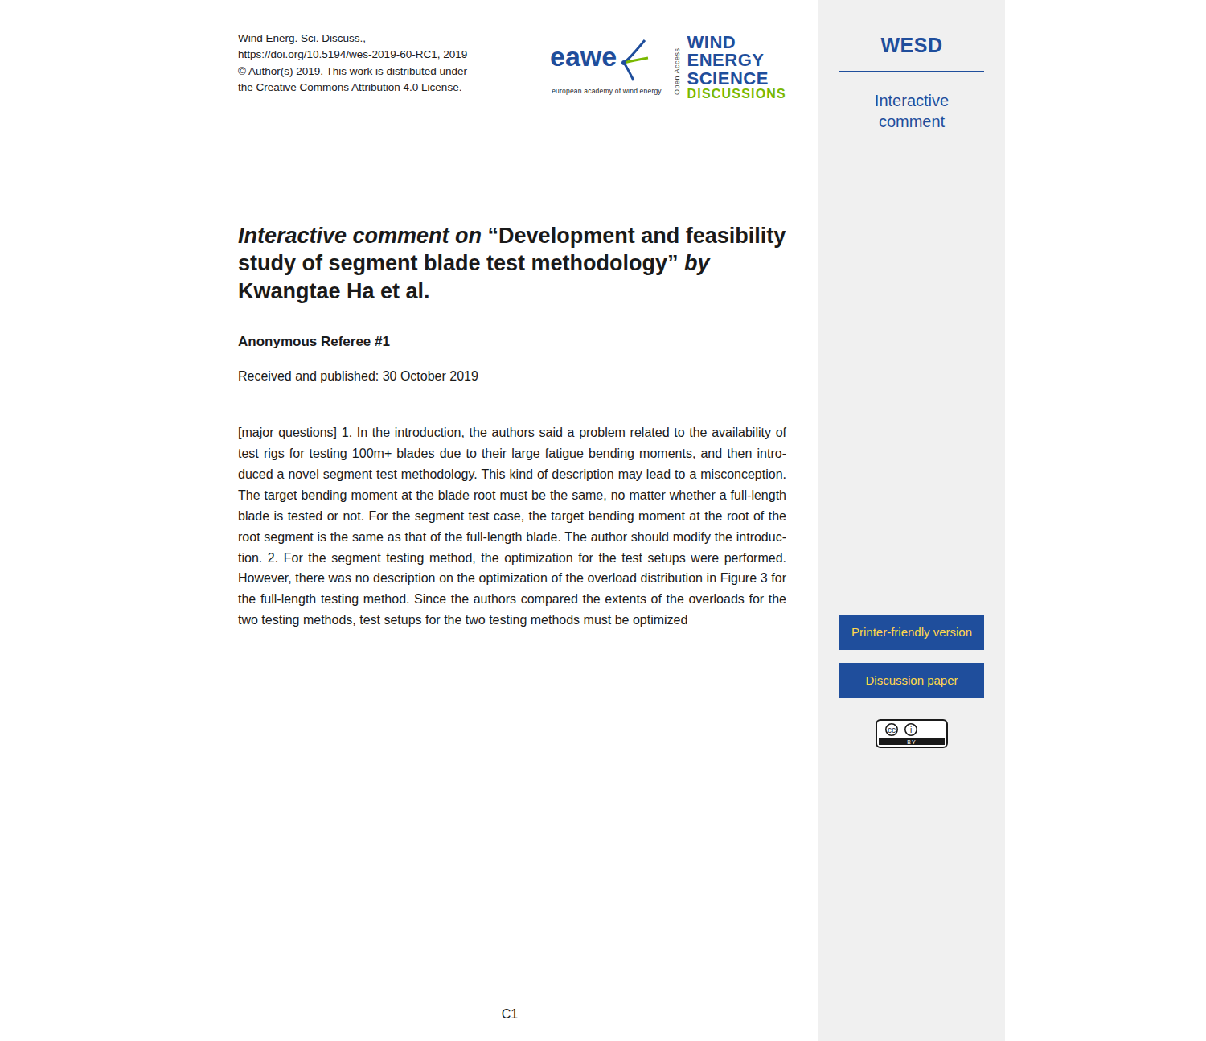WESD
Interactive
comment
Printer-friendly version Discussion paper
cc i BY
Wind Energ. Sci. Discuss.,
https://doi.org/10.5194/wes-2019-60-RC1, 2019
© Author(s) 2019. This work is distributed under
the Creative Commons Attribution 4.0 License.
eawe
european academy of wind energy
Open Access
WIND ENERGY SCIENCE DISCUSSIONS
Interactive comment on “Development and feasibility study of segment blade test methodology” by Kwangtae Ha et al.
Anonymous Referee #1
Received and published: 30 October 2019
[major questions] 1. In the introduction, the authors said a problem related to the availability of test rigs for testing 100m+ blades due to their large fatigue bending moments, and then introduced a novel segment test methodology. This kind of description may lead to a misconception. The target bending moment at the blade root must be the same, no matter whether a full-length blade is tested or not. For the segment test case, the target bending moment at the root of the root segment is the same as that of the full-length blade. The author should modify the introduction. 2. For the segment testing method, the optimization for the test setups were performed. However, there was no description on the optimization of the overload distribution in Figure 3 for the full-length testing method. Since the authors compared the extents of the overloads for the two testing methods, test setups for the two testing methods must be optimized
C1